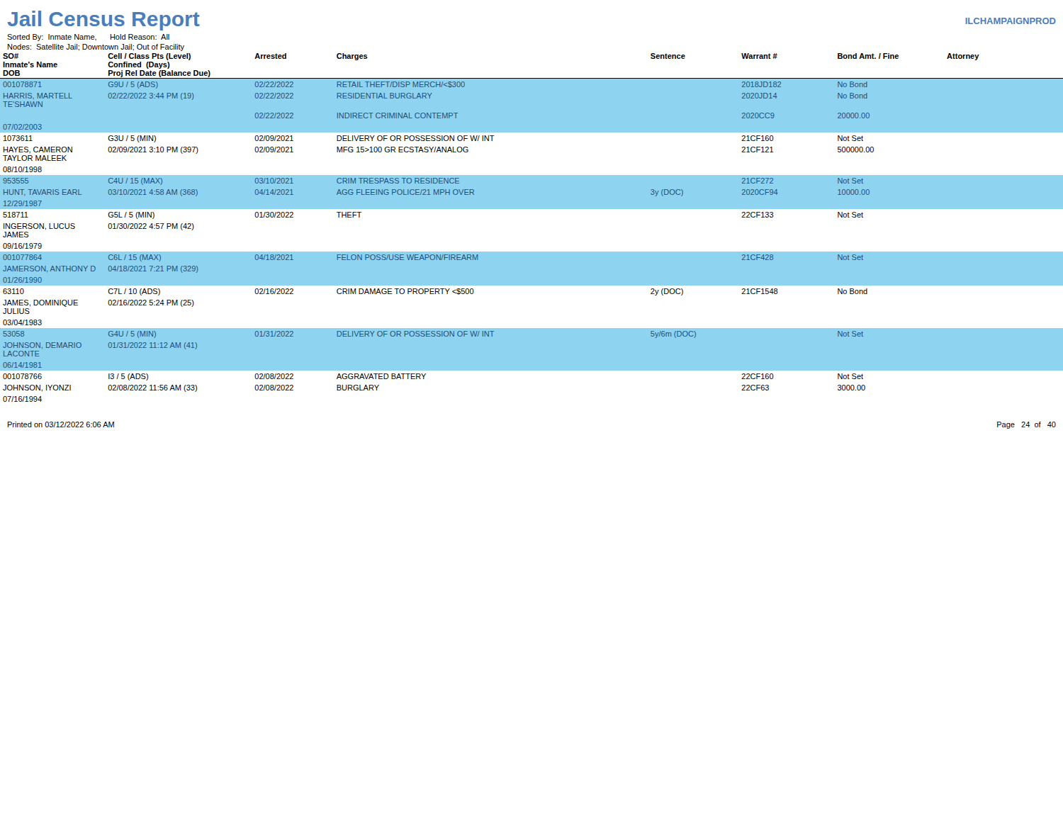ILCHAMPAIGNPROD
Jail Census Report
Sorted By: Inmate Name, Hold Reason: All
Nodes: Satellite Jail; Downtown Jail; Out of Facility
| SO# Inmate's Name DOB | Cell / Class Pts (Level) Confined (Days) Proj Rel Date (Balance Due) | Arrested | Charges | Sentence | Warrant # | Bond Amt. / Fine | Attorney |
| --- | --- | --- | --- | --- | --- | --- | --- |
| 001078871 | G9U / 5 (ADS) | 02/22/2022 | RETAIL THEFT/DISP MERCH/<$300 | | 2018JD182 | No Bond | |
| HARRIS, MARTELL TE'SHAWN | 02/22/2022 3:44 PM (19) | 02/22/2022 | RESIDENTIAL BURGLARY | | 2020JD14 | No Bond | |
| | | 02/22/2022 | INDIRECT CRIMINAL CONTEMPT | | 2020CC9 | 20000.00 | |
| 07/02/2003 | | | | | | | |
| 1073611 | G3U / 5 (MIN) | 02/09/2021 | DELIVERY OF OR POSSESSION OF W/ INT | | 21CF160 | Not Set | |
| HAYES, CAMERON TAYLOR MALEEK | 02/09/2021 3:10 PM (397) | 02/09/2021 | MFG 15>100 GR ECSTASY/ANALOG | | 21CF121 | 500000.00 | |
| 08/10/1998 | | | | | | | |
| 953555 | C4U / 15 (MAX) | 03/10/2021 | CRIM TRESPASS TO RESIDENCE | | 21CF272 | Not Set | |
| HUNT, TAVARIS EARL | 03/10/2021 4:58 AM (368) | 04/14/2021 | AGG FLEEING POLICE/21 MPH OVER | 3y (DOC) | 2020CF94 | 10000.00 | |
| 12/29/1987 | | | | | | | |
| 518711 | G5L / 5 (MIN) | 01/30/2022 | THEFT | | 22CF133 | Not Set | |
| INGERSON, LUCUS JAMES | 01/30/2022 4:57 PM (42) | | | | | | |
| 09/16/1979 | | | | | | | |
| 001077864 | C6L / 15 (MAX) | 04/18/2021 | FELON POSS/USE WEAPON/FIREARM | | 21CF428 | Not Set | |
| JAMERSON, ANTHONY D | 04/18/2021 7:21 PM (329) | | | | | | |
| 01/26/1990 | | | | | | | |
| 63110 | C7L / 10 (ADS) | 02/16/2022 | CRIM DAMAGE TO PROPERTY <$500 | 2y (DOC) | 21CF1548 | No Bond | |
| JAMES, DOMINIQUE JULIUS | 02/16/2022 5:24 PM (25) | | | | | | |
| 03/04/1983 | | | | | | | |
| 53058 | G4U / 5 (MIN) | 01/31/2022 | DELIVERY OF OR POSSESSION OF W/ INT | 5y/6m (DOC) | | Not Set | |
| JOHNSON, DEMARIO LACONTE | 01/31/2022 11:12 AM (41) | | | | | | |
| 06/14/1981 | | | | | | | |
| 001078766 | I3 / 5 (ADS) | 02/08/2022 | AGGRAVATED BATTERY | | 22CF160 | Not Set | |
| JOHNSON, IYONZI | 02/08/2022 11:56 AM (33) | 02/08/2022 | BURGLARY | | 22CF63 | 3000.00 | |
| 07/16/1994 | | | | | | | |
Printed on 03/12/2022 6:06 AM Page 24 of 40